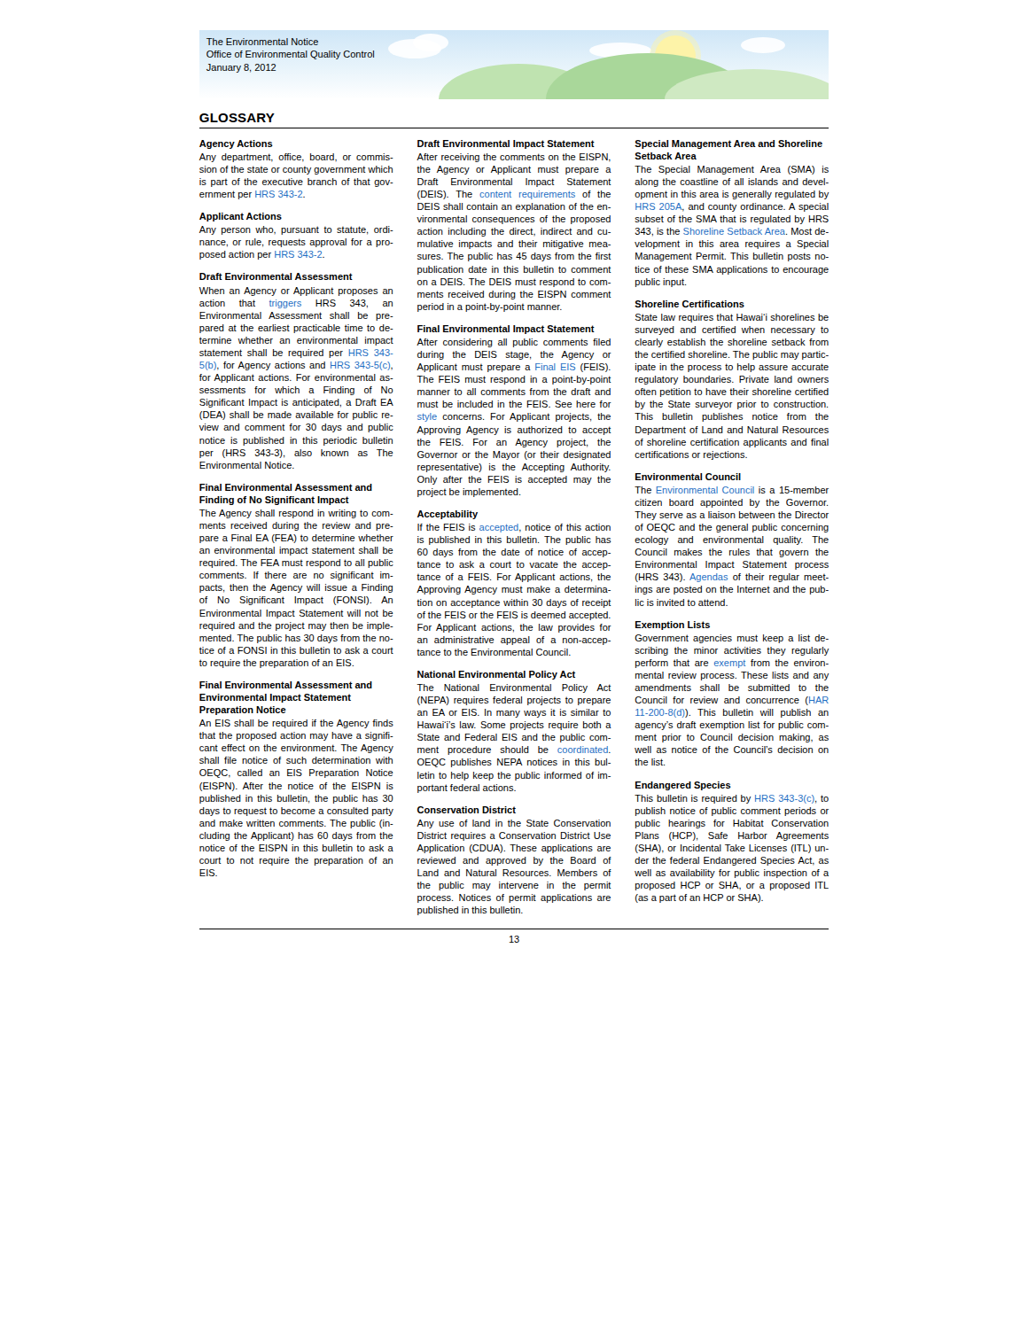The Environmental Notice
Office of Environmental Quality Control
January 8, 2012
GLOSSARY
Agency Actions
Any department, office, board, or commission of the state or county government which is part of the executive branch of that government per HRS 343-2.
Applicant Actions
Any person who, pursuant to statute, ordinance, or rule, requests approval for a proposed action per HRS 343-2.
Draft Environmental Assessment
When an Agency or Applicant proposes an action that triggers HRS 343, an Environmental Assessment shall be prepared at the earliest practicable time to determine whether an environmental impact statement shall be required per HRS 343-5(b), for Agency actions and HRS 343-5(c), for Applicant actions. For environmental assessments for which a Finding of No Significant Impact is anticipated, a Draft EA (DEA) shall be made available for public review and comment for 30 days and public notice is published in this periodic bulletin per (HRS 343-3), also known as The Environmental Notice.
Final Environmental Assessment and Finding of No Significant Impact
The Agency shall respond in writing to comments received during the review and prepare a Final EA (FEA) to determine whether an environmental impact statement shall be required. The FEA must respond to all public comments. If there are no significant impacts, then the Agency will issue a Finding of No Significant Impact (FONSI). An Environmental Impact Statement will not be required and the project may then be implemented. The public has 30 days from the notice of a FONSI in this bulletin to ask a court to require the preparation of an EIS.
Final Environmental Assessment and Environmental Impact Statement Preparation Notice
An EIS shall be required if the Agency finds that the proposed action may have a significant effect on the environment. The Agency shall file notice of such determination with OEQC, called an EIS Preparation Notice (EISPN). After the notice of the EISPN is published in this bulletin, the public has 30 days to request to become a consulted party and make written comments. The public (including the Applicant) has 60 days from the notice of the EISPN in this bulletin to ask a court to not require the preparation of an EIS.
Draft Environmental Impact Statement
After receiving the comments on the EISPN, the Agency or Applicant must prepare a Draft Environmental Impact Statement (DEIS). The content requirements of the DEIS shall contain an explanation of the environmental consequences of the proposed action including the direct, indirect and cumulative impacts and their mitigative measures. The public has 45 days from the first publication date in this bulletin to comment on a DEIS. The DEIS must respond to comments received during the EISPN comment period in a point-by-point manner.
Final Environmental Impact Statement
After considering all public comments filed during the DEIS stage, the Agency or Applicant must prepare a Final EIS (FEIS). The FEIS must respond in a point-by-point manner to all comments from the draft and must be included in the FEIS. See here for style concerns. For Applicant projects, the Approving Agency is authorized to accept the FEIS. For an Agency project, the Governor or the Mayor (or their designated representative) is the Accepting Authority. Only after the FEIS is accepted may the project be implemented.
Acceptability
If the FEIS is accepted, notice of this action is published in this bulletin. The public has 60 days from the date of notice of acceptance to ask a court to vacate the acceptance of a FEIS. For Applicant actions, the Approving Agency must make a determination on acceptance within 30 days of receipt of the FEIS or the FEIS is deemed accepted. For Applicant actions, the law provides for an administrative appeal of a non-acceptance to the Environmental Council.
National Environmental Policy Act
The National Environmental Policy Act (NEPA) requires federal projects to prepare an EA or EIS. In many ways it is similar to Hawai‘i’s law. Some projects require both a State and Federal EIS and the public comment procedure should be coordinated. OEQC publishes NEPA notices in this bulletin to help keep the public informed of important federal actions.
Conservation District
Any use of land in the State Conservation District requires a Conservation District Use Application (CDUA). These applications are reviewed and approved by the Board of Land and Natural Resources. Members of the public may intervene in the permit process. Notices of permit applications are published in this bulletin.
Special Management Area and Shoreline Setback Area
The Special Management Area (SMA) is along the coastline of all islands and development in this area is generally regulated by HRS 205A, and county ordinance. A special subset of the SMA that is regulated by HRS 343, is the Shoreline Setback Area. Most development in this area requires a Special Management Permit. This bulletin posts notice of these SMA applications to encourage public input.
Shoreline Certifications
State law requires that Hawai‘i shorelines be surveyed and certified when necessary to clearly establish the shoreline setback from the certified shoreline. The public may participate in the process to help assure accurate regulatory boundaries. Private land owners often petition to have their shoreline certified by the State surveyor prior to construction. This bulletin publishes notice from the Department of Land and Natural Resources of shoreline certification applicants and final certifications or rejections.
Environmental Council
The Environmental Council is a 15-member citizen board appointed by the Governor. They serve as a liaison between the Director of OEQC and the general public concerning ecology and environmental quality. The Council makes the rules that govern the Environmental Impact Statement process (HRS 343). Agendas of their regular meetings are posted on the Internet and the public is invited to attend.
Exemption Lists
Government agencies must keep a list describing the minor activities they regularly perform that are exempt from the environmental review process. These lists and any amendments shall be submitted to the Council for review and concurrence (HAR 11-200-8(d)). This bulletin will publish an agency’s draft exemption list for public comment prior to Council decision making, as well as notice of the Council’s decision on the list.
Endangered Species
This bulletin is required by HRS 343-3(c), to publish notice of public comment periods or public hearings for Habitat Conservation Plans (HCP), Safe Harbor Agreements (SHA), or Incidental Take Licenses (ITL) under the federal Endangered Species Act, as well as availability for public inspection of a proposed HCP or SHA, or a proposed ITL (as a part of an HCP or SHA).
13